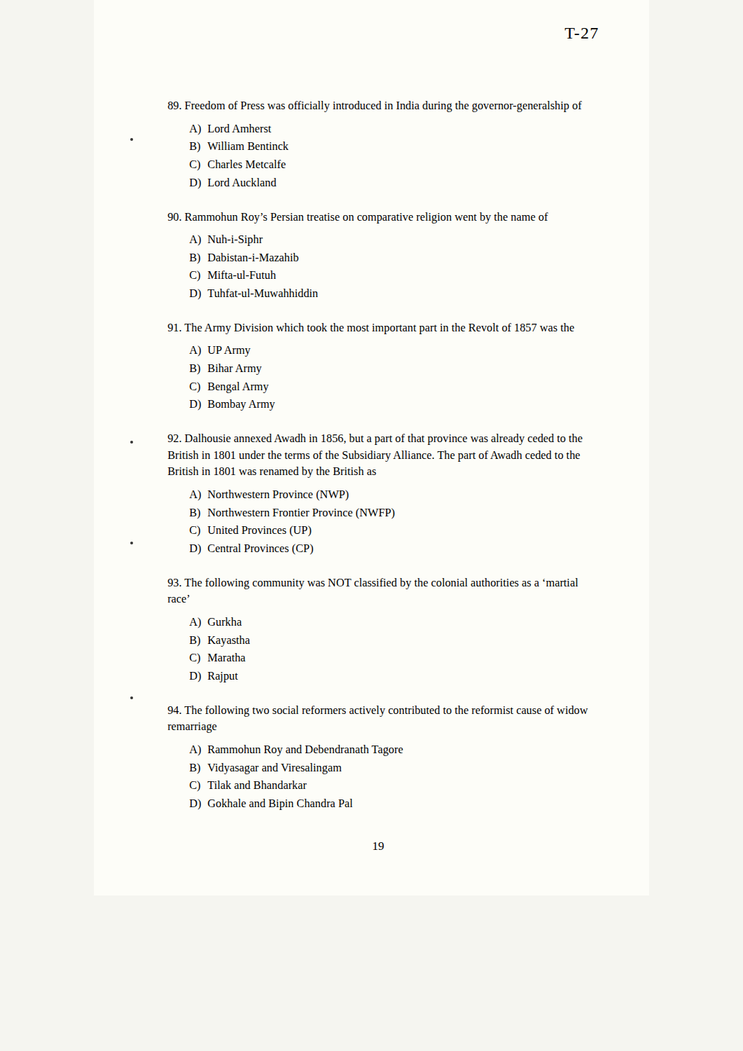T-27
89. Freedom of Press was officially introduced in India during the governor-generalship of
A) Lord Amherst
B) William Bentinck
C) Charles Metcalfe
D) Lord Auckland
90. Rammohun Roy’s Persian treatise on comparative religion went by the name of
A) Nuh-i-Siphr
B) Dabistan-i-Mazahib
C) Mifta-ul-Futuh
D) Tuhfat-ul-Muwahhiddin
91. The Army Division which took the most important part in the Revolt of 1857 was the
A) UP Army
B) Bihar Army
C) Bengal Army
D) Bombay Army
92. Dalhousie annexed Awadh in 1856, but a part of that province was already ceded to the British in 1801 under the terms of the Subsidiary Alliance. The part of Awadh ceded to the British in 1801 was renamed by the British as
A) Northwestern Province (NWP)
B) Northwestern Frontier Province (NWFP)
C) United Provinces (UP)
D) Central Provinces (CP)
93. The following community was NOT classified by the colonial authorities as a ‘martial race’
A) Gurkha
B) Kayastha
C) Maratha
D) Rajput
94. The following two social reformers actively contributed to the reformist cause of widow remarriage
A) Rammohun Roy and Debendranath Tagore
B) Vidyasagar and Viresalingam
C) Tilak and Bhandarkar
D) Gokhale and Bipin Chandra Pal
19